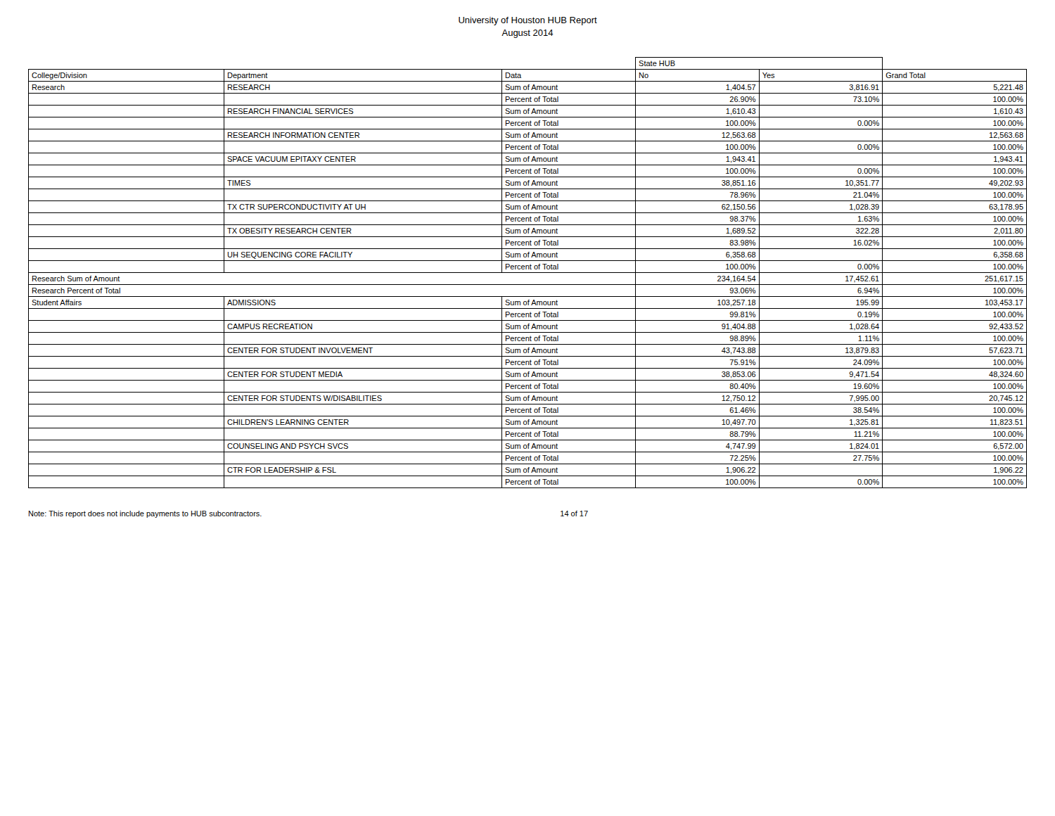University of Houston HUB Report
August 2014
| | | | State HUB | |
| --- | --- | --- | --- | --- |
| College/Division | Department | Data | No | Yes | Grand Total |
| Research | RESEARCH | Sum of Amount | 1,404.57 | 3,816.91 | 5,221.48 |
| | | Percent of Total | 26.90% | 73.10% | 100.00% |
| | RESEARCH FINANCIAL SERVICES | Sum of Amount | 1,610.43 | | 1,610.43 |
| | | Percent of Total | 100.00% | 0.00% | 100.00% |
| | RESEARCH INFORMATION CENTER | Sum of Amount | 12,563.68 | | 12,563.68 |
| | | Percent of Total | 100.00% | 0.00% | 100.00% |
| | SPACE VACUUM EPITAXY CENTER | Sum of Amount | 1,943.41 | | 1,943.41 |
| | | Percent of Total | 100.00% | 0.00% | 100.00% |
| | TIMES | Sum of Amount | 38,851.16 | 10,351.77 | 49,202.93 |
| | | Percent of Total | 78.96% | 21.04% | 100.00% |
| | TX CTR SUPERCONDUCTIVITY AT UH | Sum of Amount | 62,150.56 | 1,028.39 | 63,178.95 |
| | | Percent of Total | 98.37% | 1.63% | 100.00% |
| | TX OBESITY RESEARCH CENTER | Sum of Amount | 1,689.52 | 322.28 | 2,011.80 |
| | | Percent of Total | 83.98% | 16.02% | 100.00% |
| | UH SEQUENCING CORE FACILITY | Sum of Amount | 6,358.68 | | 6,358.68 |
| | | Percent of Total | 100.00% | 0.00% | 100.00% |
| Research Sum of Amount | 234,164.54 | 17,452.61 | 251,617.15 |
| Research Percent of Total | 93.06% | 6.94% | 100.00% |
| Student Affairs | ADMISSIONS | Sum of Amount | 103,257.18 | 195.99 | 103,453.17 |
| | | Percent of Total | 99.81% | 0.19% | 100.00% |
| | CAMPUS RECREATION | Sum of Amount | 91,404.88 | 1,028.64 | 92,433.52 |
| | | Percent of Total | 98.89% | 1.11% | 100.00% |
| | CENTER FOR STUDENT INVOLVEMENT | Sum of Amount | 43,743.88 | 13,879.83 | 57,623.71 |
| | | Percent of Total | 75.91% | 24.09% | 100.00% |
| | CENTER FOR STUDENT MEDIA | Sum of Amount | 38,853.06 | 9,471.54 | 48,324.60 |
| | | Percent of Total | 80.40% | 19.60% | 100.00% |
| | CENTER FOR STUDENTS W/DISABILITIES | Sum of Amount | 12,750.12 | 7,995.00 | 20,745.12 |
| | | Percent of Total | 61.46% | 38.54% | 100.00% |
| | CHILDREN'S LEARNING CENTER | Sum of Amount | 10,497.70 | 1,325.81 | 11,823.51 |
| | | Percent of Total | 88.79% | 11.21% | 100.00% |
| | COUNSELING AND PSYCH SVCS | Sum of Amount | 4,747.99 | 1,824.01 | 6,572.00 |
| | | Percent of Total | 72.25% | 27.75% | 100.00% |
| | CTR FOR LEADERSHIP & FSL | Sum of Amount | 1,906.22 | | 1,906.22 |
| | | Percent of Total | 100.00% | 0.00% | 100.00% |
Note: This report does not include payments to HUB subcontractors.
14 of 17